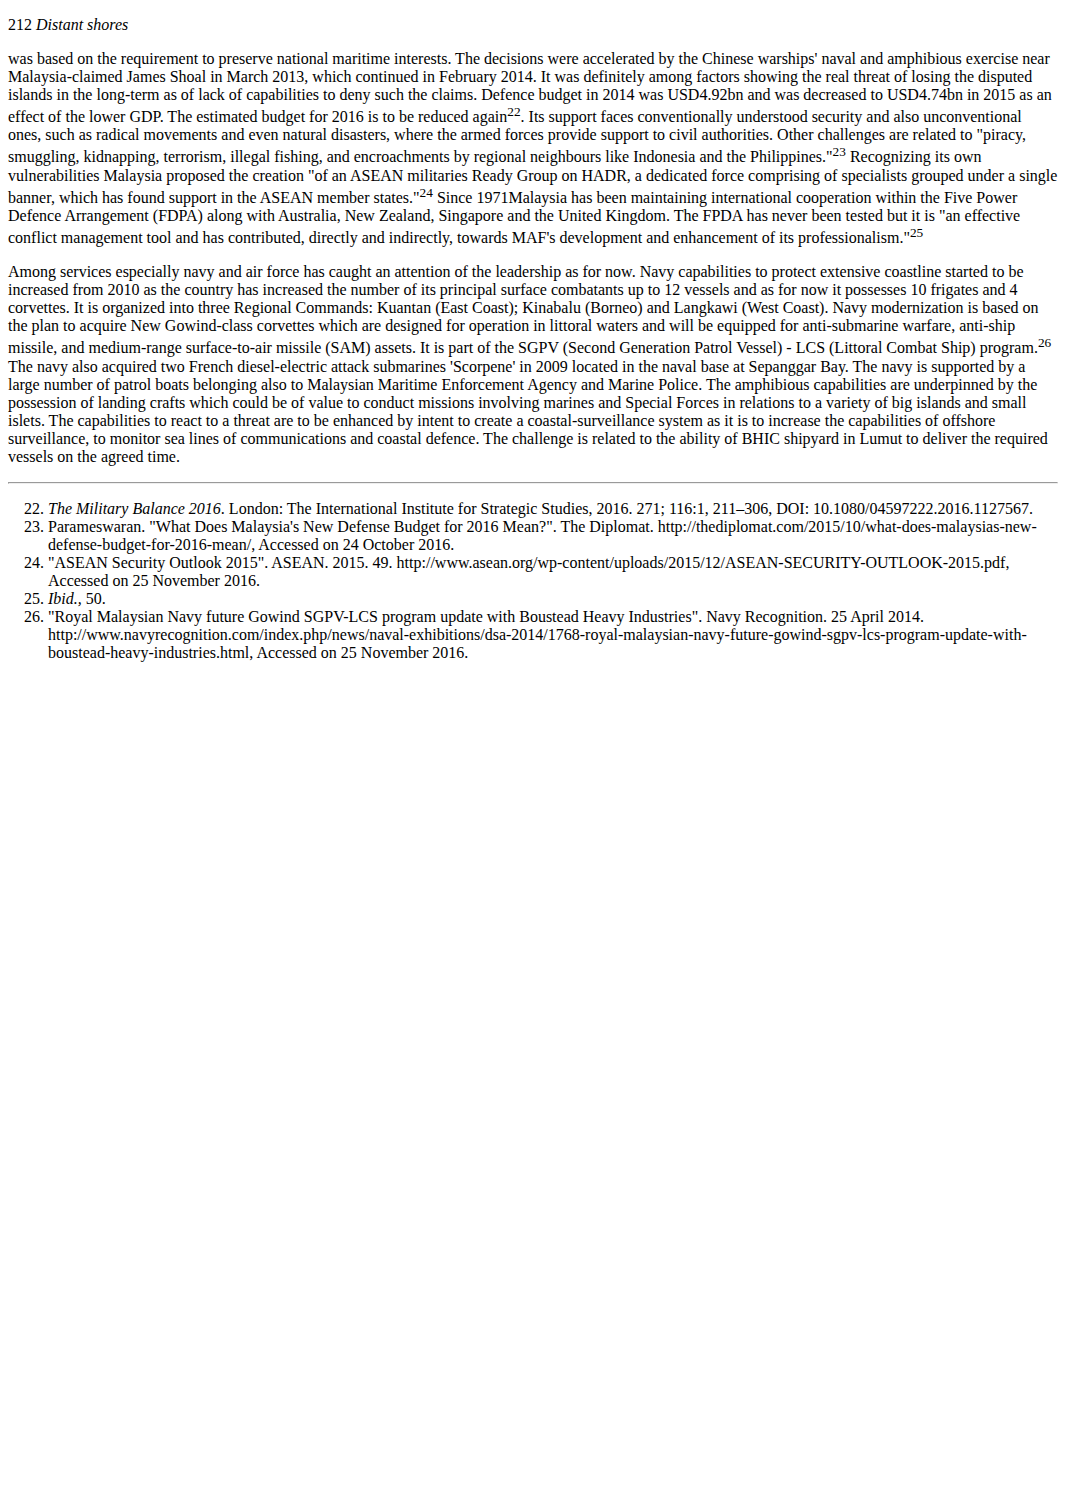212 Distant shores
was based on the requirement to preserve national maritime interests. The decisions were accelerated by the Chinese warships' naval and amphibious exercise near Malaysia-claimed James Shoal in March 2013, which continued in February 2014. It was definitely among factors showing the real threat of losing the disputed islands in the long-term as of lack of capabilities to deny such the claims. Defence budget in 2014 was USD4.92bn and was decreased to USD4.74bn in 2015 as an effect of the lower GDP. The estimated budget for 2016 is to be reduced again22. Its support faces conventionally understood security and also unconventional ones, such as radical movements and even natural disasters, where the armed forces provide support to civil authorities. Other challenges are related to "piracy, smuggling, kidnapping, terrorism, illegal fishing, and encroachments by regional neighbours like Indonesia and the Philippines."23 Recognizing its own vulnerabilities Malaysia proposed the creation "of an ASEAN militaries Ready Group on HADR, a dedicated force comprising of specialists grouped under a single banner, which has found support in the ASEAN member states."24 Since 1971Malaysia has been maintaining international cooperation within the Five Power Defence Arrangement (FDPA) along with Australia, New Zealand, Singapore and the United Kingdom. The FPDA has never been tested but it is "an effective conflict management tool and has contributed, directly and indirectly, towards MAF's development and enhancement of its professionalism."25
Among services especially navy and air force has caught an attention of the leadership as for now. Navy capabilities to protect extensive coastline started to be increased from 2010 as the country has increased the number of its principal surface combatants up to 12 vessels and as for now it possesses 10 frigates and 4 corvettes. It is organized into three Regional Commands: Kuantan (East Coast); Kinabalu (Borneo) and Langkawi (West Coast). Navy modernization is based on the plan to acquire New Gowind-class corvettes which are designed for operation in littoral waters and will be equipped for anti-submarine warfare, anti-ship missile, and medium-range surface-to-air missile (SAM) assets. It is part of the SGPV (Second Generation Patrol Vessel) - LCS (Littoral Combat Ship) program.26 The navy also acquired two French diesel-electric attack submarines 'Scorpene' in 2009 located in the naval base at Sepanggar Bay. The navy is supported by a large number of patrol boats belonging also to Malaysian Maritime Enforcement Agency and Marine Police. The amphibious capabilities are underpinned by the possession of landing crafts which could be of value to conduct missions involving marines and Special Forces in relations to a variety of big islands and small islets. The capabilities to react to a threat are to be enhanced by intent to create a coastal-surveillance system as it is to increase the capabilities of offshore surveillance, to monitor sea lines of communications and coastal defence. The challenge is related to the ability of BHIC shipyard in Lumut to deliver the required vessels on the agreed time.
The Military Balance 2016. London: The International Institute for Strategic Studies, 2016. 271; 116:1, 211–306, DOI: 10.1080/04597222.2016.1127567.
Parameswaran. "What Does Malaysia's New Defense Budget for 2016 Mean?". The Diplomat. http://thediplomat.com/2015/10/what-does-malaysias-new-defense-budget-for-2016-mean/, Accessed on 24 October 2016.
"ASEAN Security Outlook 2015". ASEAN. 2015. 49. http://www.asean.org/wp-content/uploads/2015/12/ASEAN-SECURITY-OUTLOOK-2015.pdf, Accessed on 25 November 2016.
Ibid., 50.
"Royal Malaysian Navy future Gowind SGPV-LCS program update with Boustead Heavy Industries". Navy Recognition. 25 April 2014. http://www.navyrecognition.com/index.php/news/naval-exhibitions/dsa-2014/1768-royal-malaysian-navy-future-gowind-sgpv-lcs-program-update-with-boustead-heavy-industries.html, Accessed on 25 November 2016.